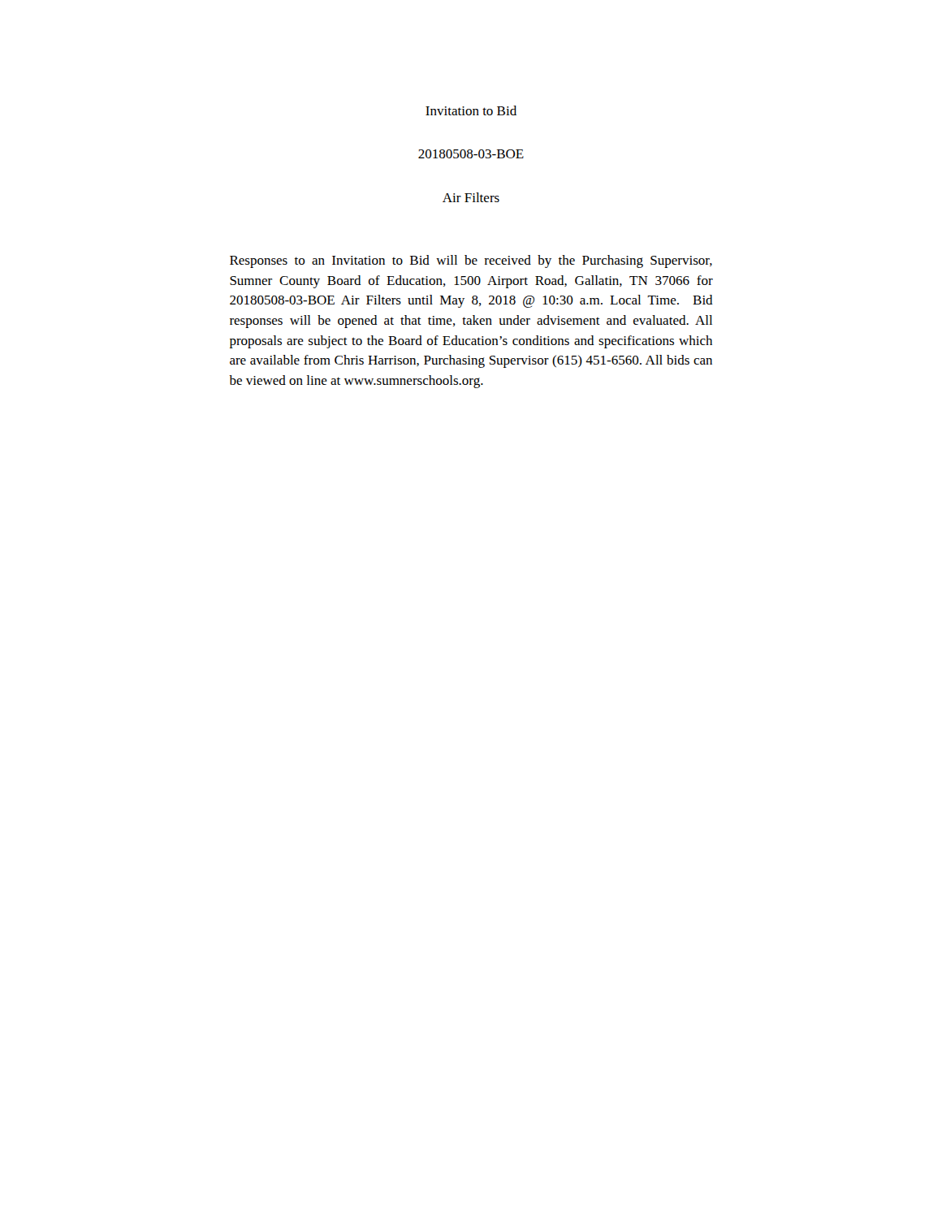Invitation to Bid
20180508-03-BOE
Air Filters
Responses to an Invitation to Bid will be received by the Purchasing Supervisor, Sumner County Board of Education, 1500 Airport Road, Gallatin, TN 37066 for 20180508-03-BOE Air Filters until May 8, 2018 @ 10:30 a.m. Local Time. Bid responses will be opened at that time, taken under advisement and evaluated. All proposals are subject to the Board of Education’s conditions and specifications which are available from Chris Harrison, Purchasing Supervisor (615) 451-6560. All bids can be viewed on line at www.sumnerschools.org.